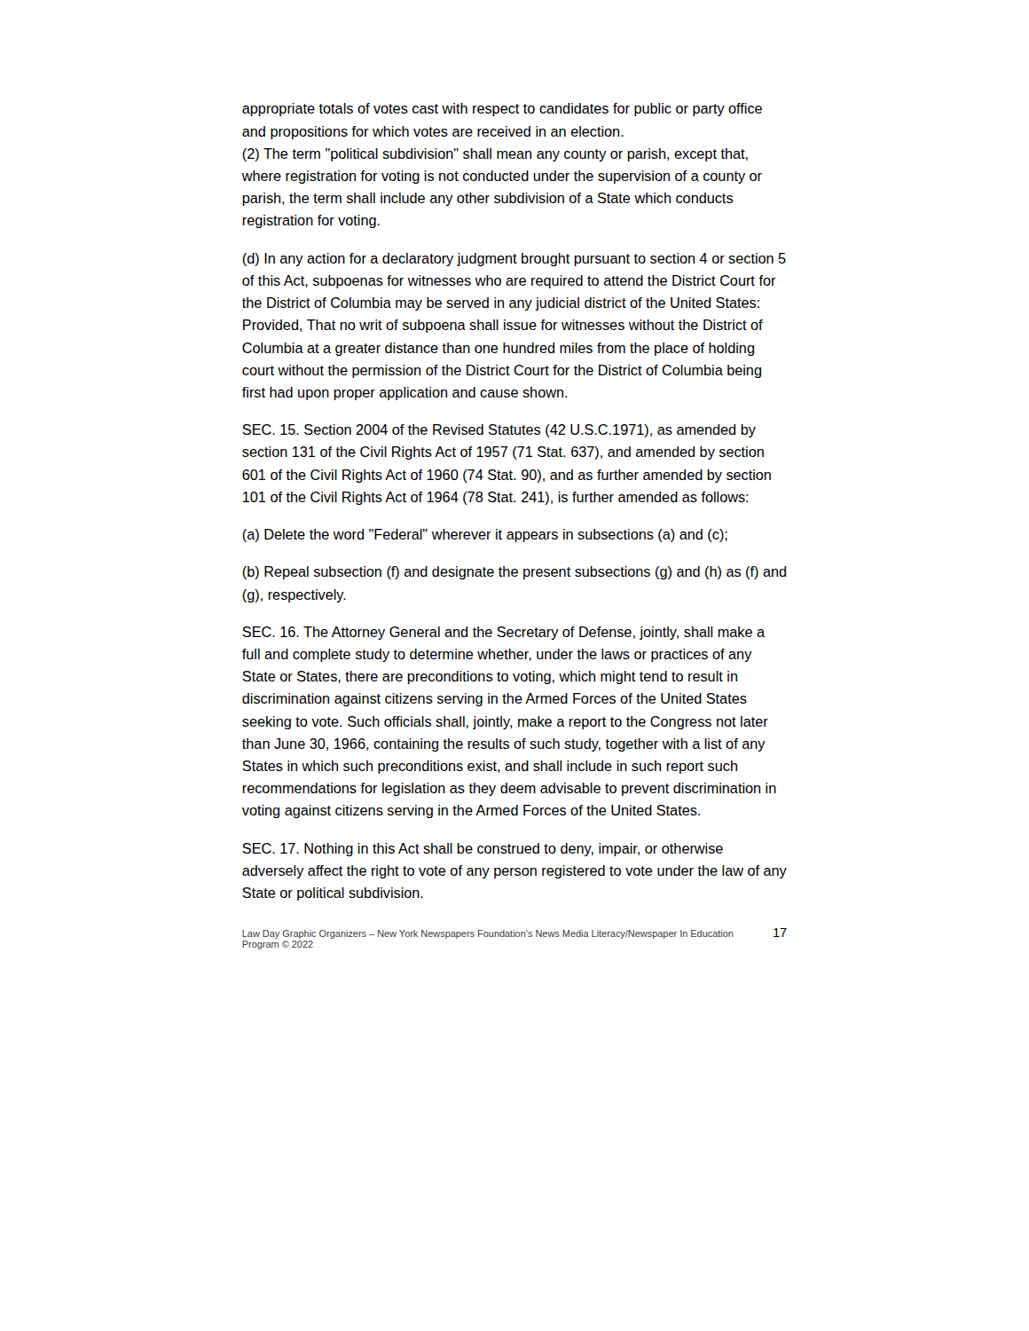appropriate totals of votes cast with respect to candidates for public or party office and propositions for which votes are received in an election.
(2) The term "political subdivision" shall mean any county or parish, except that, where registration for voting is not conducted under the supervision of a county or parish, the term shall include any other subdivision of a State which conducts registration for voting.
(d) In any action for a declaratory judgment brought pursuant to section 4 or section 5 of this Act, subpoenas for witnesses who are required to attend the District Court for the District of Columbia may be served in any judicial district of the United States: Provided, That no writ of subpoena shall issue for witnesses without the District of Columbia at a greater distance than one hundred miles from the place of holding court without the permission of the District Court for the District of Columbia being first had upon proper application and cause shown.
SEC. 15. Section 2004 of the Revised Statutes (42 U.S.C.1971), as amended by section 131 of the Civil Rights Act of 1957 (71 Stat. 637), and amended by section 601 of the Civil Rights Act of 1960 (74 Stat. 90), and as further amended by section 101 of the Civil Rights Act of 1964 (78 Stat. 241), is further amended as follows:
(a) Delete the word "Federal" wherever it appears in subsections (a) and (c);
(b) Repeal subsection (f) and designate the present subsections (g) and (h) as (f) and (g), respectively.
SEC. 16. The Attorney General and the Secretary of Defense, jointly, shall make a full and complete study to determine whether, under the laws or practices of any State or States, there are preconditions to voting, which might tend to result in discrimination against citizens serving in the Armed Forces of the United States seeking to vote. Such officials shall, jointly, make a report to the Congress not later than June 30, 1966, containing the results of such study, together with a list of any States in which such preconditions exist, and shall include in such report such recommendations for legislation as they deem advisable to prevent discrimination in voting against citizens serving in the Armed Forces of the United States.
SEC. 17. Nothing in this Act shall be construed to deny, impair, or otherwise adversely affect the right to vote of any person registered to vote under the law of any State or political subdivision.
Law Day Graphic Organizers – New York Newspapers Foundation’s News Media Literacy/Newspaper In Education Program © 2022 17